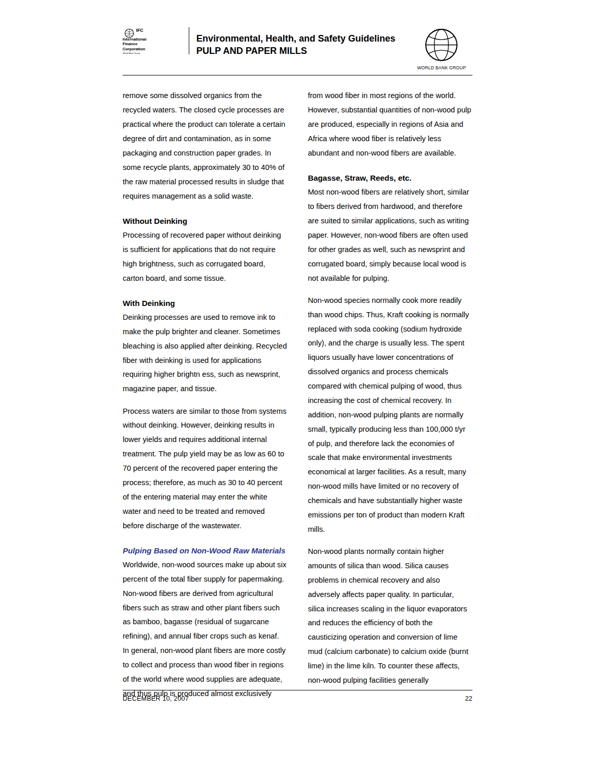WORLD BANK GROUP
Environmental, Health, and Safety Guidelines
PULP AND PAPER MILLS
remove some dissolved organics from the recycled waters. The closed cycle processes are practical where the product can tolerate a certain degree of dirt and contamination, as in some packaging and construction paper grades. In some recycle plants, approximately 30 to 40% of the raw material processed results in sludge that requires management as a solid waste.
Without Deinking
Processing of recovered paper without deinking is sufficient for applications that do not require high brightness, such as corrugated board, carton board, and some tissue.
With Deinking
Deinking processes are used to remove ink to make the pulp brighter and cleaner. Sometimes bleaching is also applied after deinking. Recycled fiber with deinking is used for applications requiring higher brightn ess, such as newsprint, magazine paper, and tissue.
Process waters are similar to those from systems without deinking. However, deinking results in lower yields and requires additional internal treatment. The pulp yield may be as low as 60 to 70 percent of the recovered paper entering the process; therefore, as much as 30 to 40 percent of the entering material may enter the white water and need to be treated and removed before discharge of the wastewater.
Pulping Based on Non-Wood Raw Materials
Worldwide, non-wood sources make up about six percent of the total fiber supply for papermaking. Non-wood fibers are derived from agricultural fibers such as straw and other plant fibers such as bamboo, bagasse (residual of sugarcane refining), and annual fiber crops such as kenaf. In general, non-wood plant fibers are more costly to collect and process than wood fiber in regions of the world where wood supplies are adequate, and thus pulp is produced almost exclusively from wood fiber in most regions of the world. However, substantial quantities of non-wood pulp are produced, especially in regions of Asia and Africa where wood fiber is relatively less abundant and non-wood fibers are available.
Bagasse, Straw, Reeds, etc.
Most non-wood fibers are relatively short, similar to fibers derived from hardwood, and therefore are suited to similar applications, such as writing paper. However, non-wood fibers are often used for other grades as well, such as newsprint and corrugated board, simply because local wood is not available for pulping.
Non-wood species normally cook more readily than wood chips. Thus, Kraft cooking is normally replaced with soda cooking (sodium hydroxide only), and the charge is usually less. The spent liquors usually have lower concentrations of dissolved organics and process chemicals compared with chemical pulping of wood, thus increasing the cost of chemical recovery. In addition, non-wood pulping plants are normally small, typically producing less than 100,000 t/yr of pulp, and therefore lack the economies of scale that make environmental investments economical at larger facilities. As a result, many non-wood mills have limited or no recovery of chemicals and have substantially higher waste emissions per ton of product than modern Kraft mills.
Non-wood plants normally contain higher amounts of silica than wood. Silica causes problems in chemical recovery and also adversely affects paper quality. In particular, silica increases scaling in the liquor evaporators and reduces the efficiency of both the causticizing operation and conversion of lime mud (calcium carbonate) to calcium oxide (burnt lime) in the lime kiln. To counter these affects, non-wood pulping facilities generally
DECEMBER 10, 2007
22